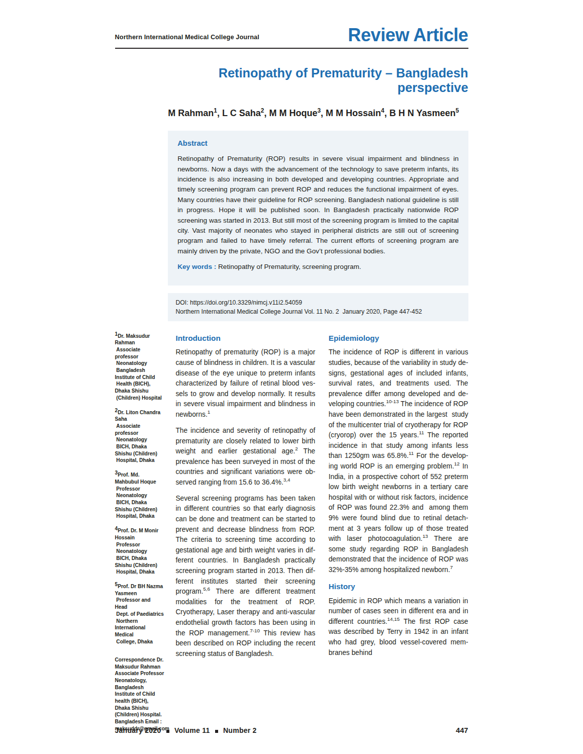Northern International Medical College Journal
Review Article
Retinopathy of Prematurity – Bangladesh perspective
M Rahman1, L C Saha2, M M Hoque3, M M Hossain4, B H N Yasmeen5
Abstract
Retinopathy of Prematurity (ROP) results in severe visual impairment and blindness in newborns. Now a days with the advancement of the technology to save preterm infants, its incidence is also increasing in both developed and developing countries. Appropriate and timely screening program can prevent ROP and reduces the functional impairment of eyes. Many countries have their guideline for ROP screening. Bangladesh national guideline is still in progress. Hope it will be published soon. In Bangladesh practically nationwide ROP screening was started in 2013. But still most of the screening program is limited to the capital city. Vast majority of neonates who stayed in peripheral districts are still out of screening program and failed to have timely referral. The current efforts of screening program are mainly driven by the private, NGO and the Gov’t professional bodies.
Key words : Retinopathy of Prematurity, screening program.
DOI: https://doi.org/10.3329/nimcj.v11i2.54059
Northern International Medical College Journal Vol. 11 No. 2 January 2020, Page 447-452
1Dr. Maksudur Rahman Associate professor Neonatology Bangladesh Institute of Child Health (BICH), Dhaka Shishu (Children) Hospital
2Dr. Liton Chandra Saha Associate professor Neonatology BICH, Dhaka Shishu (Children) Hospital, Dhaka
3Prof. Md. Mahbubul Hoque Professor Neonatology BICH, Dhaka Shishu (Children) Hospital, Dhaka
4Prof. Dr. M Monir Hossain Professor Neonatology BICH, Dhaka Shishu (Children) Hospital, Dhaka
5Prof. Dr BH Nazma Yasmeen Professor and Head Dept. of Paediatrics Northern International Medical College, Dhaka
Correspondence Dr. Maksudur Rahman Associate Professor Neonatology, Bangladesh Institute of Child health (BICH), Dhaka Shishu (Children) Hospital. Bangladesh Email : maksuddr@gmail.com
Introduction
Retinopathy of prematurity (ROP) is a major cause of blindness in children. It is a vascular disease of the eye unique to preterm infants characterized by failure of retinal blood vessels to grow and develop normally. It results in severe visual impairment and blindness in newborns.1
The incidence and severity of retinopathy of prematurity are closely related to lower birth weight and earlier gestational age.2 The prevalence has been surveyed in most of the countries and significant variations were observed ranging from 15.6 to 36.4%.3,4
Several screening programs has been taken in different countries so that early diagnosis can be done and treatment can be started to prevent and decrease blindness from ROP. The criteria to screening time according to gestational age and birth weight varies in different countries. In Bangladesh practically screening program started in 2013. Then different institutes started their screening program.5,6 There are different treatment modalities for the treatment of ROP. Cryotherapy, Laser therapy and anti-vascular endothelial growth factors has been using in the ROP management.7-10 This review has been described on ROP including the recent screening status of Bangladesh.
Epidemiology
The incidence of ROP is different in various studies, because of the variability in study designs, gestational ages of included infants, survival rates, and treatments used. The prevalence differ among developed and developing countries.10-13 The incidence of ROP have been demonstrated in the largest study of the multicenter trial of cryotherapy for ROP (cryorop) over the 15 years.11 The reported incidence in that study among infants less than 1250gm was 65.8%.11 For the developing world ROP is an emerging problem.12 In India, in a prospective cohort of 552 preterm low birth weight newborns in a tertiary care hospital with or without risk factors, incidence of ROP was found 22.3% and among them 9% were found blind due to retinal detachment at 3 years follow up of those treated with laser photocoagulation.13 There are some study regarding ROP in Bangladesh demonstrated that the incidence of ROP was 32%-35% among hospitalized newborn.7
History
Epidemic in ROP which means a variation in number of cases seen in different era and in different countries.14,15 The first ROP case was described by Terry in 1942 in an infant who had grey, blood vessel-covered membranes behind
January 2020 Volume 11 Number 2
447